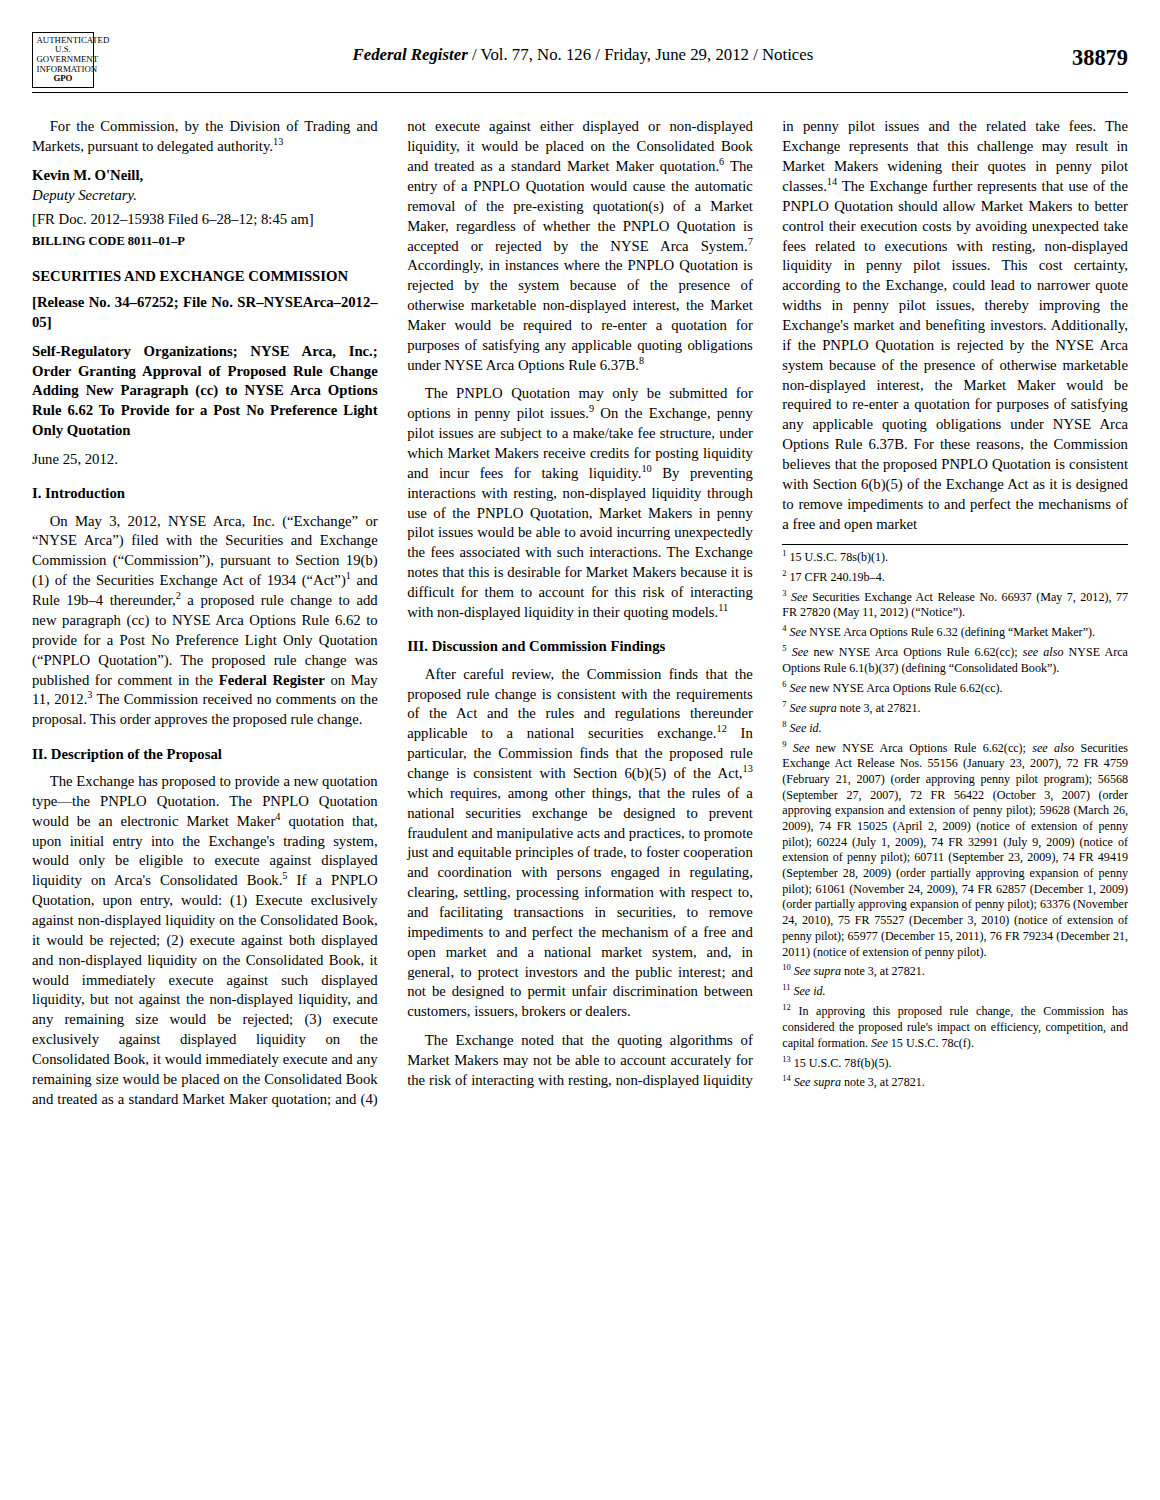AUTHENTICATED
U.S. GOVERNMENT
INFORMATION
GPO
Federal Register / Vol. 77, No. 126 / Friday, June 29, 2012 / Notices
38879
For the Commission, by the Division of Trading and Markets, pursuant to delegated authority.13
Kevin M. O'Neill,
Deputy Secretary.
[FR Doc. 2012–15938 Filed 6–28–12; 8:45 am]
BILLING CODE 8011–01–P
SECURITIES AND EXCHANGE COMMISSION
[Release No. 34–67252; File No. SR–NYSEArca–2012–05]
Self-Regulatory Organizations; NYSE Arca, Inc.; Order Granting Approval of Proposed Rule Change Adding New Paragraph (cc) to NYSE Arca Options Rule 6.62 To Provide for a Post No Preference Light Only Quotation
June 25, 2012.
I. Introduction
On May 3, 2012, NYSE Arca, Inc. (“Exchange” or “NYSE Arca”) filed with the Securities and Exchange Commission (“Commission”), pursuant to Section 19(b)(1) of the Securities Exchange Act of 1934 (“Act”)1 and Rule 19b–4 thereunder,2 a proposed rule change to add new paragraph (cc) to NYSE Arca Options Rule 6.62 to provide for a Post No Preference Light Only Quotation (“PNPLO Quotation”). The proposed rule change was published for comment in the Federal Register on May 11, 2012.3 The Commission received no comments on the proposal. This order approves the proposed rule change.
II. Description of the Proposal
The Exchange has proposed to provide a new quotation type—the PNPLO Quotation. The PNPLO Quotation would be an electronic Market Maker4 quotation that, upon initial entry into the Exchange's trading system, would only be eligible to execute against displayed liquidity on Arca's Consolidated Book.5 If a PNPLO Quotation, upon entry, would: (1) Execute exclusively against non-displayed liquidity on the Consolidated Book, it would be rejected; (2) execute against both displayed and non-displayed liquidity on the Consolidated Book, it would immediately execute against such displayed liquidity, but not against the non-displayed liquidity, and any remaining size would be rejected; (3) execute exclusively against displayed liquidity on the Consolidated Book, it would immediately execute and any remaining size would be placed on the Consolidated Book and treated as a standard Market Maker quotation; and (4) not execute against either displayed or non-displayed liquidity, it would be placed on the Consolidated Book and treated as a standard Market Maker quotation.6 The entry of a PNPLO Quotation would cause the automatic removal of the pre-existing quotation(s) of a Market Maker, regardless of whether the PNPLO Quotation is accepted or rejected by the NYSE Arca System.7 Accordingly, in instances where the PNPLO Quotation is rejected by the system because of the presence of otherwise marketable non-displayed interest, the Market Maker would be required to re-enter a quotation for purposes of satisfying any applicable quoting obligations under NYSE Arca Options Rule 6.37B.8
The PNPLO Quotation may only be submitted for options in penny pilot issues.9 On the Exchange, penny pilot issues are subject to a make/take fee structure, under which Market Makers receive credits for posting liquidity and incur fees for taking liquidity.10 By preventing interactions with resting, non-displayed liquidity through use of the PNPLO Quotation, Market Makers in penny pilot issues would be able to avoid incurring unexpectedly the fees associated with such interactions. The Exchange notes that this is desirable for Market Makers because it is difficult for them to account for this risk of interacting with non-displayed liquidity in their quoting models.11
III. Discussion and Commission Findings
After careful review, the Commission finds that the proposed rule change is consistent with the requirements of the Act and the rules and regulations thereunder applicable to a national securities exchange.12 In particular, the Commission finds that the proposed rule change is consistent with Section 6(b)(5) of the Act,13 which requires, among other things, that the rules of a national securities exchange be designed to prevent fraudulent and manipulative acts and practices, to promote just and equitable principles of trade, to foster cooperation and coordination with persons engaged in regulating, clearing, settling, processing information with respect to, and facilitating transactions in securities, to remove impediments to and perfect the mechanism of a free and open market and a national market system, and, in general, to protect investors and the public interest; and not be designed to permit unfair discrimination between customers, issuers, brokers or dealers.
The Exchange noted that the quoting algorithms of Market Makers may not be able to account accurately for the risk of interacting with resting, non-displayed liquidity in penny pilot issues and the related take fees. The Exchange represents that this challenge may result in Market Makers widening their quotes in penny pilot classes.14 The Exchange further represents that use of the PNPLO Quotation should allow Market Makers to better control their execution costs by avoiding unexpected take fees related to executions with resting, non-displayed liquidity in penny pilot issues. This cost certainty, according to the Exchange, could lead to narrower quote widths in penny pilot issues, thereby improving the Exchange's market and benefiting investors. Additionally, if the PNPLO Quotation is rejected by the NYSE Arca system because of the presence of otherwise marketable non-displayed interest, the Market Maker would be required to re-enter a quotation for purposes of satisfying any applicable quoting obligations under NYSE Arca Options Rule 6.37B. For these reasons, the Commission believes that the proposed PNPLO Quotation is consistent with Section 6(b)(5) of the Exchange Act as it is designed to remove impediments to and perfect the mechanisms of a free and open market
1 15 U.S.C. 78s(b)(1).
2 17 CFR 240.19b–4.
3 See Securities Exchange Act Release No. 66937 (May 7, 2012), 77 FR 27820 (May 11, 2012) (“Notice”).
4 See NYSE Arca Options Rule 6.32 (defining “Market Maker”).
5 See new NYSE Arca Options Rule 6.62(cc); see also NYSE Arca Options Rule 6.1(b)(37) (defining “Consolidated Book”).
6 See new NYSE Arca Options Rule 6.62(cc).
7 See supra note 3, at 27821.
8 See id.
9 See new NYSE Arca Options Rule 6.62(cc); see also Securities Exchange Act Release Nos. 55156 (January 23, 2007), 72 FR 4759 (February 21, 2007) (order approving penny pilot program); 56568 (September 27, 2007), 72 FR 56422 (October 3, 2007) (order approving expansion and extension of penny pilot); 59628 (March 26, 2009), 74 FR 15025 (April 2, 2009) (notice of extension of penny pilot); 60224 (July 1, 2009), 74 FR 32991 (July 9, 2009) (notice of extension of penny pilot); 60711 (September 23, 2009), 74 FR 49419 (September 28, 2009) (order partially approving expansion of penny pilot); 61061 (November 24, 2009), 74 FR 62857 (December 1, 2009) (order partially approving expansion of penny pilot); 63376 (November 24, 2010), 75 FR 75527 (December 3, 2010) (notice of extension of penny pilot); 65977 (December 15, 2011), 76 FR 79234 (December 21, 2011) (notice of extension of penny pilot).
10 See supra note 3, at 27821.
11 See id.
12 In approving this proposed rule change, the Commission has considered the proposed rule's impact on efficiency, competition, and capital formation. See 15 U.S.C. 78c(f).
13 15 U.S.C. 78f(b)(5).
14 See supra note 3, at 27821.